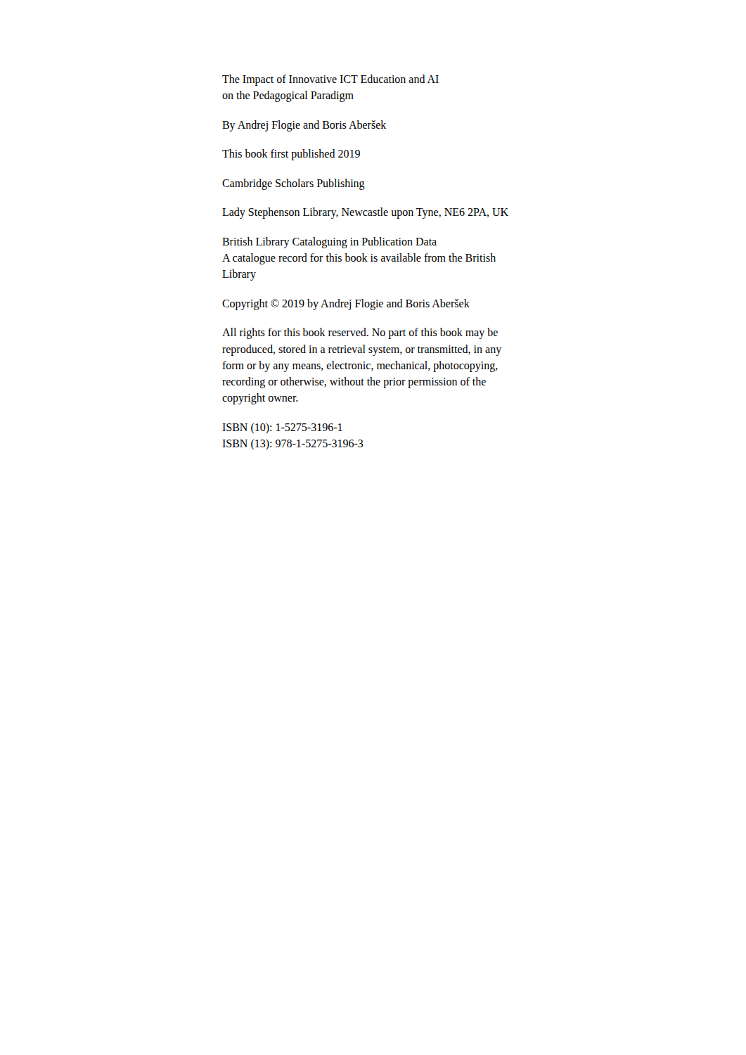The Impact of Innovative ICT Education and AI
on the Pedagogical Paradigm
By Andrej Flogie and Boris Aberšek
This book first published 2019
Cambridge Scholars Publishing
Lady Stephenson Library, Newcastle upon Tyne, NE6 2PA, UK
British Library Cataloguing in Publication Data
A catalogue record for this book is available from the British Library
Copyright © 2019 by Andrej Flogie and Boris Aberšek
All rights for this book reserved. No part of this book may be reproduced, stored in a retrieval system, or transmitted, in any form or by any means, electronic, mechanical, photocopying, recording or otherwise, without the prior permission of the copyright owner.
ISBN (10): 1-5275-3196-1
ISBN (13): 978-1-5275-3196-3